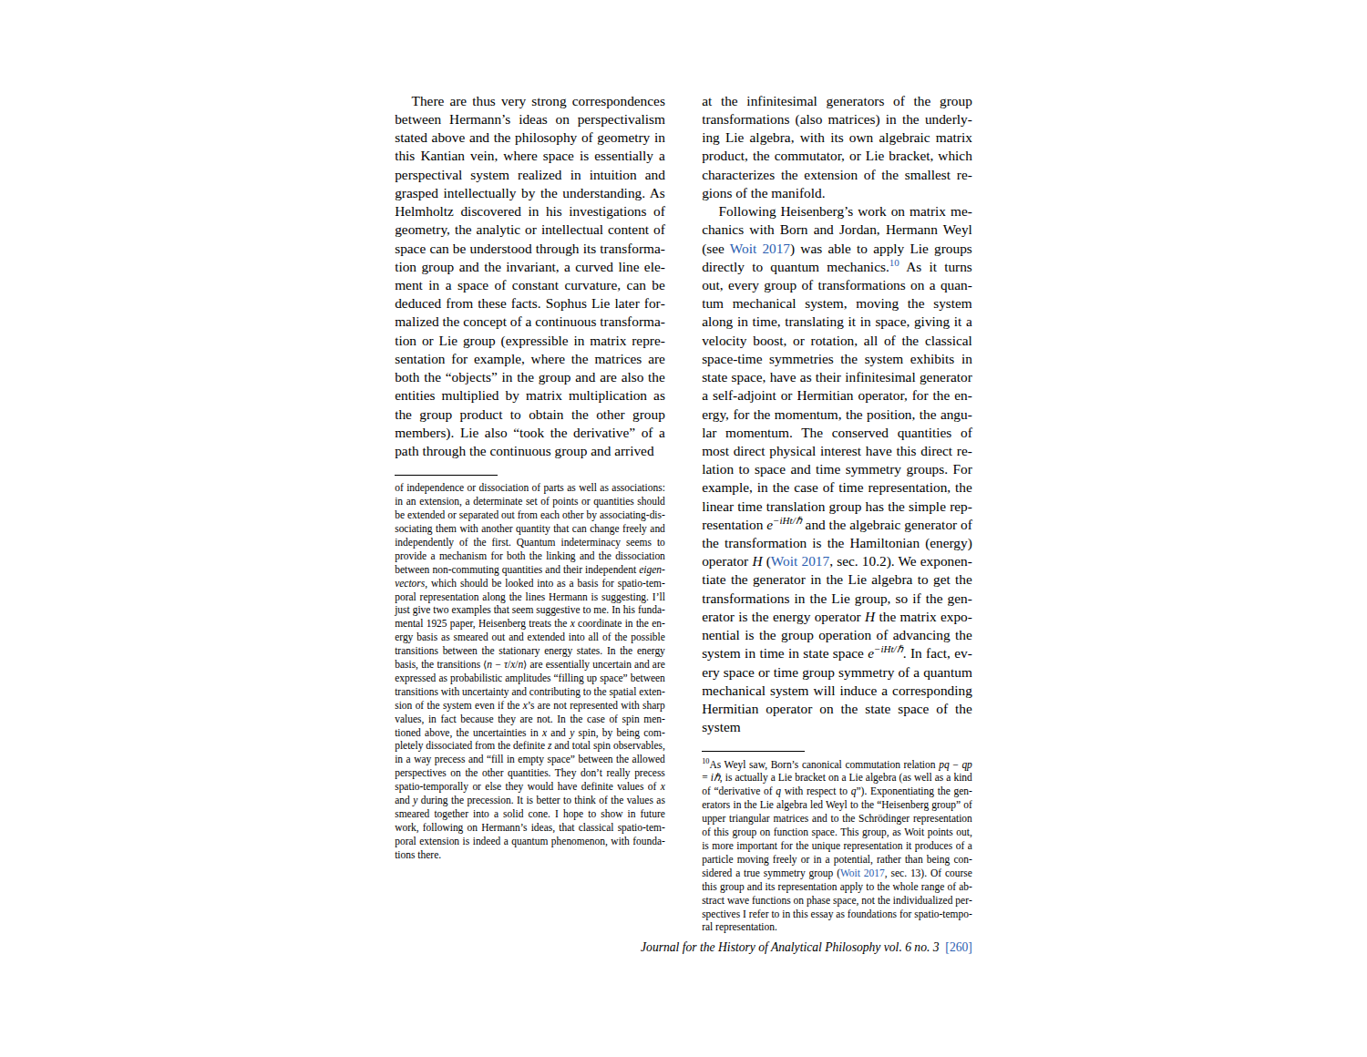There are thus very strong correspondences between Hermann’s ideas on perspectivalism stated above and the philosophy of geometry in this Kantian vein, where space is essentially a perspectival system realized in intuition and grasped intellectually by the understanding. As Helmholtz discovered in his investigations of geometry, the analytic or intellectual content of space can be understood through its transformation group and the invariant, a curved line element in a space of constant curvature, can be deduced from these facts. Sophus Lie later formalized the concept of a continuous transformation or Lie group (expressible in matrix representation for example, where the matrices are both the “objects” in the group and are also the entities multiplied by matrix multiplication as the group product to obtain the other group members). Lie also “took the derivative” of a path through the continuous group and arrived
of independence or dissociation of parts as well as associations: in an extension, a determinate set of points or quantities should be extended or separated out from each other by associating-dissociating them with another quantity that can change freely and independently of the first. Quantum indeterminacy seems to provide a mechanism for both the linking and the dissociation between non-commuting quantities and their independent eigenvectors, which should be looked into as a basis for spatio-temporal representation along the lines Hermann is suggesting. I’ll just give two examples that seem suggestive to me. In his fundamental 1925 paper, Heisenberg treats the x coordinate in the energy basis as smeared out and extended into all of the possible transitions between the stationary energy states. In the energy basis, the transitions ⟨n − τ/x/n⟩ are essentially uncertain and are expressed as probabilistic amplitudes “filling up space” between transitions with uncertainty and contributing to the spatial extension of the system even if the x’s are not represented with sharp values, in fact because they are not. In the case of spin mentioned above, the uncertainties in x and y spin, by being completely dissociated from the definite z and total spin observables, in a way precess and “fill in empty space” between the allowed perspectives on the other quantities. They don’t really precess spatio-temporally or else they would have definite values of x and y during the precession. It is better to think of the values as smeared together into a solid cone. I hope to show in future work, following on Hermann’s ideas, that classical spatio-temporal extension is indeed a quantum phenomenon, with foundations there.
at the infinitesimal generators of the group transformations (also matrices) in the underlying Lie algebra, with its own algebraic matrix product, the commutator, or Lie bracket, which characterizes the extension of the smallest regions of the manifold.
Following Heisenberg’s work on matrix mechanics with Born and Jordan, Hermann Weyl (see Woit 2017) was able to apply Lie groups directly to quantum mechanics.10 As it turns out, every group of transformations on a quantum mechanical system, moving the system along in time, translating it in space, giving it a velocity boost, or rotation, all of the classical space-time symmetries the system exhibits in state space, have as their infinitesimal generator a self-adjoint or Hermitian operator, for the energy, for the momentum, the position, the angular momentum. The conserved quantities of most direct physical interest have this direct relation to space and time symmetry groups. For example, in the case of time representation, the linear time translation group has the simple representation e−iHt/ℏ and the algebraic generator of the transformation is the Hamiltonian (energy) operator H (Woit 2017, sec. 10.2). We exponentiate the generator in the Lie algebra to get the transformations in the Lie group, so if the generator is the energy operator H the matrix exponential is the group operation of advancing the system in time in state space e−iHt/ℏ. In fact, every space or time group symmetry of a quantum mechanical system will induce a corresponding Hermitian operator on the state space of the system
10As Weyl saw, Born’s canonical commutation relation pq − qp = iℏ, is actually a Lie bracket on a Lie algebra (as well as a kind of “derivative of q with respect to q”). Exponentiating the generators in the Lie algebra led Weyl to the “Heisenberg group” of upper triangular matrices and to the Schrödinger representation of this group on function space. This group, as Woit points out, is more important for the unique representation it produces of a particle moving freely or in a potential, rather than being considered a true symmetry group (Woit 2017, sec. 13). Of course this group and its representation apply to the whole range of abstract wave functions on phase space, not the individualized perspectives I refer to in this essay as foundations for spatio-temporal representation.
Journal for the History of Analytical Philosophy vol. 6 no. 3[260]